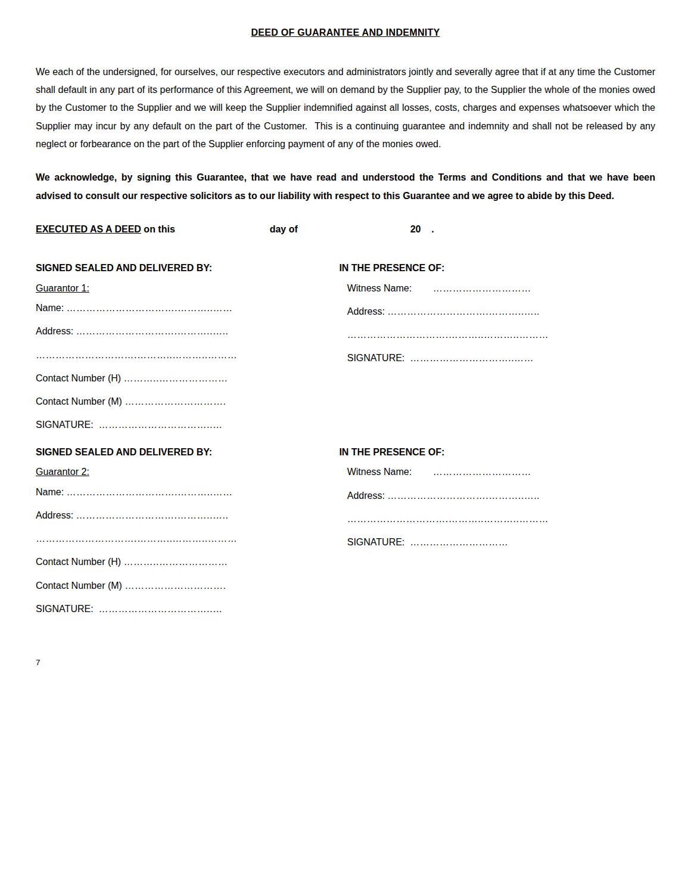DEED OF GUARANTEE AND INDEMNITY
We each of the undersigned, for ourselves, our respective executors and administrators jointly and severally agree that if at any time the Customer shall default in any part of its performance of this Agreement, we will on demand by the Supplier pay, to the Supplier the whole of the monies owed by the Customer to the Supplier and we will keep the Supplier indemnified against all losses, costs, charges and expenses whatsoever which the Supplier may incur by any default on the part of the Customer. This is a continuing guarantee and indemnity and shall not be released by any neglect or forbearance on the part of the Supplier enforcing payment of any of the monies owed.
We acknowledge, by signing this Guarantee, that we have read and understood the Terms and Conditions and that we have been advised to consult our respective solicitors as to our liability with respect to this Guarantee and we agree to abide by this Deed.
EXECUTED AS A DEED on this day of 20 .
| SIGNED SEALED AND DELIVERED BY: Guarantor 1: Name: …………………………….………..…… Address: ………………………….………..….. ………………………….………..………..……… Contact Number (H) ………..………………… Contact Number (M) …………………………. SIGNATURE: ……………………………..… | IN THE PRESENCE OF: Witness Name: ………………………… Address: ………………………….………..….. ………………………….………..………..……… SIGNATURE: …………………………..…… |
| SIGNED SEALED AND DELIVERED BY: Guarantor 2: Name: …………………………….………..…… Address: ………………………….………..….. ………………………….………..………..……… Contact Number (H) ………..………………… Contact Number (M) …………………………. SIGNATURE: ……………………………..… | IN THE PRESENCE OF: Witness Name: ………………………… Address: ………………………….………..….. ………………………….………..………..……… SIGNATURE: ………………………… |
7